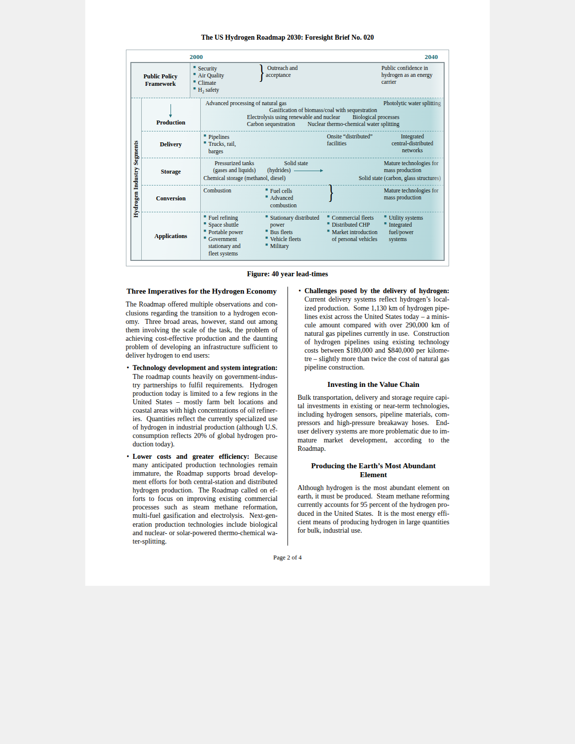The US Hydrogen Roadmap 2030: Foresight Brief No. 020
20002040
Public Policy
Framework
Security
Air Quality
Climate
H2 safety
} Outreach and acceptance
Public confidence in
hydrogen as an energy
carrier
Hydrogen Industry Segments
Production
Advanced processing of natural gas Photolytic water splitting
Gasification of biomass/coal with sequestration
Electrolysis using renewable and nuclear Biological processes
Carbon sequestration Nuclear thermo-chemical water splitting
Delivery
Pipelines
Trucks, rail,
barges
Onsite “distributed” facilities
Integrated
central-distributed
networks
Storage
Pressurized tanks
(gases and liquids)
Solid state
(hydrides)
Mature technologies for mass production
Chemical storage (methanol, diesel)
Solid state (carbon, glass structures)
Conversion
Combustion
Fuel cells
Advanced
combustion
}
Mature technologies for mass production
Applications
Fuel refining
Space shuttle
Portable power
Government
stationary and
fleet systems
Stationary distributed
power
Bus fleets
Vehicle fleets
Military
Commercial fleets
Distributed CHP
Market introduction
of personal vehicles
Utility systems
Integrated
fuel/power
systems
Figure: 40 year lead-times
Three Imperatives for the Hydrogen Economy
The Roadmap offered multiple observations and conclusions regarding the transition to a hydrogen economy. Three broad areas, however, stand out among them involving the scale of the task, the problem of achieving cost-effective production and the daunting problem of developing an infrastructure sufficient to deliver hydrogen to end users:
Technology development and system integration: The roadmap counts heavily on government-industry partnerships to fulfil requirements. Hydrogen production today is limited to a few regions in the United States – mostly farm belt locations and coastal areas with high concentrations of oil refineries. Quantities reflect the currently specialized use of hydrogen in industrial production (although U.S. consumption reflects 20% of global hydrogen production today).
Lower costs and greater efficiency: Because many anticipated production technologies remain immature, the Roadmap supports broad development efforts for both central-station and distributed hydrogen production. The Roadmap called on efforts to focus on improving existing commercial processes such as steam methane reformation, multi-fuel gasification and electrolysis. Next-generation production technologies include biological and nuclear- or solar-powered thermo-chemical water-splitting.
Challenges posed by the delivery of hydrogen: Current delivery systems reflect hydrogen’s localized production. Some 1,130 km of hydrogen pipelines exist across the United States today – a miniscule amount compared with over 290,000 km of natural gas pipelines currently in use. Construction of hydrogen pipelines using existing technology costs between $180,000 and $840,000 per kilometre – slightly more than twice the cost of natural gas pipeline construction.
Investing in the Value Chain
Bulk transportation, delivery and storage require capital investments in existing or near-term technologies, including hydrogen sensors, pipeline materials, compressors and high-pressure breakaway hoses. End-user delivery systems are more problematic due to immature market development, according to the Roadmap.
Producing the Earth’s Most Abundant Element
Although hydrogen is the most abundant element on earth, it must be produced. Steam methane reforming currently accounts for 95 percent of the hydrogen produced in the United States. It is the most energy efficient means of producing hydrogen in large quantities for bulk, industrial use.
Page 2 of 4